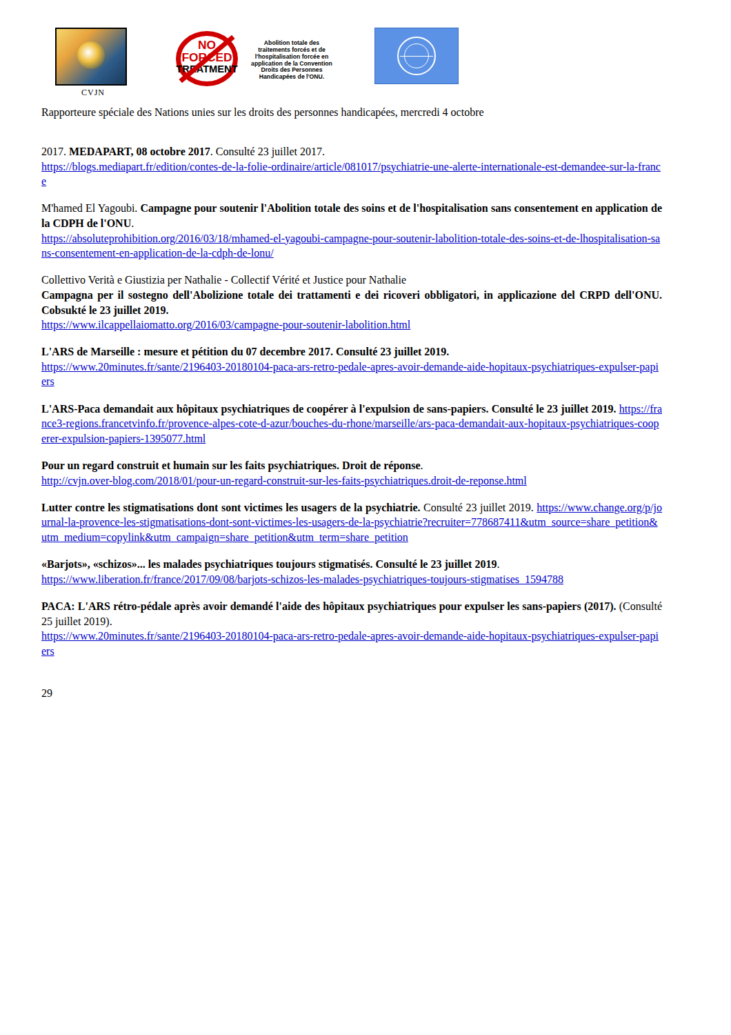CVJN
NO
FORCED
TREATMENT
Abolition totale des traitements forcés et de l'hospitalisation forcée en application de la Convention Droits des Personnes Handicapées de l'ONU.
Rapporteure spéciale des Nations unies sur les droits des personnes handicapées, mercredi 4 octobre
2017. MEDAPART, 08 octobre 2017. Consulté 23 juillet 2017.
https://blogs.mediapart.fr/edition/contes-de-la-folie-ordinaire/article/081017/psychiatrie-une-alerte-internationale-est-demandee-sur-la-france
M'hamed El Yagoubi. Campagne pour soutenir l'Abolition totale des soins et de l'hospitalisation sans consentement en application de la CDPH de l'ONU.
https://absoluteprohibition.org/2016/03/18/mhamed-el-yagoubi-campagne-pour-soutenir-labolition-totale-des-soins-et-de-lhospitalisation-sans-consentement-en-application-de-la-cdph-de-lonu/
Collettivo Verità e Giustizia per Nathalie - Collectif Vérité et Justice pour Nathalie
Campagna per il sostegno dell'Abolizione totale dei trattamenti e dei ricoveri obbligatori, in applicazione del CRPD dell'ONU. Cobsukté le 23 juillet 2019.
https://www.ilcappellaiomatto.org/2016/03/campagne-pour-soutenir-labolition.html
L'ARS de Marseille : mesure et pétition du 07 decembre 2017. Consulté 23 juillet 2019.
https://www.20minutes.fr/sante/2196403-20180104-paca-ars-retro-pedale-apres-avoir-demande-aide-hopitaux-psychiatriques-expulser-papiers
L'ARS-Paca demandait aux hôpitaux psychiatriques de coopérer à l'expulsion de sans-papiers. Consulté le 23 juillet 2019. https://france3-regions.francetvinfo.fr/provence-alpes-cote-d-azur/bouches-du-rhone/marseille/ars-paca-demandait-aux-hopitaux-psychiatriques-cooperer-expulsion-papiers-1395077.html
Pour un regard construit et humain sur les faits psychiatriques. Droit de réponse.
http://cvjn.over-blog.com/2018/01/pour-un-regard-construit-sur-les-faits-psychiatriques.droit-de-reponse.html
Lutter contre les stigmatisations dont sont victimes les usagers de la psychiatrie. Consulté 23 juillet 2019. https://www.change.org/p/journal-la-provence-les-stigmatisations-dont-sont-victimes-les-usagers-de-la-psychiatrie?recruiter=778687411&utm_source=share_petition&utm_medium=copylink&utm_campaign=share_petition&utm_term=share_petition
«Barjots», «schizos»... les malades psychiatriques toujours stigmatisés. Consulté le 23 juillet 2019.
https://www.liberation.fr/france/2017/09/08/barjots-schizos-les-malades-psychiatriques-toujours-stigmatises_1594788
PACA: L'ARS rétro-pédale après avoir demandé l'aide des hôpitaux psychiatriques pour expulser les sans-papiers (2017). (Consulté 25 juillet 2019).
https://www.20minutes.fr/sante/2196403-20180104-paca-ars-retro-pedale-apres-avoir-demande-aide-hopitaux-psychiatriques-expulser-papiers
29